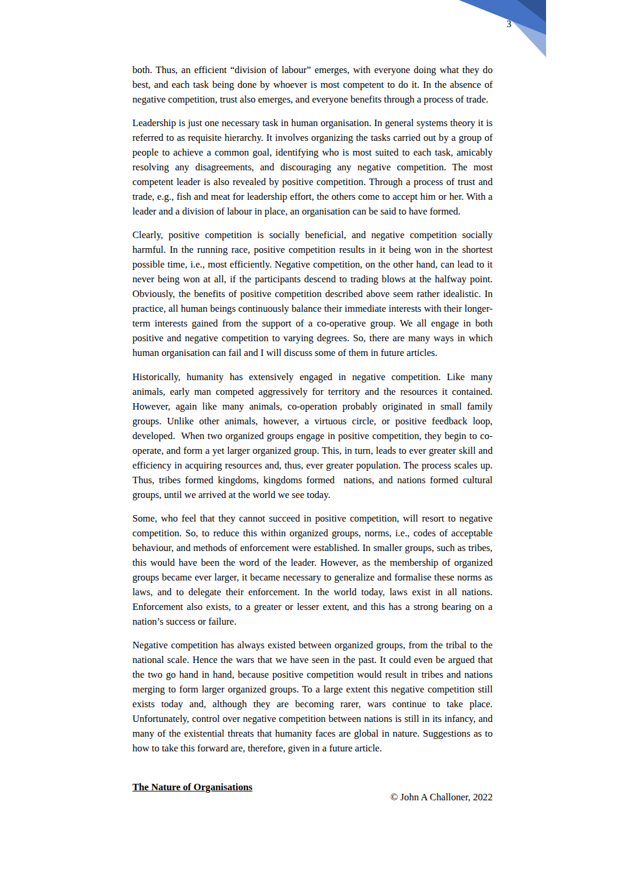3
both. Thus, an efficient “division of labour” emerges, with everyone doing what they do best, and each task being done by whoever is most competent to do it. In the absence of negative competition, trust also emerges, and everyone benefits through a process of trade.
Leadership is just one necessary task in human organisation. In general systems theory it is referred to as requisite hierarchy. It involves organizing the tasks carried out by a group of people to achieve a common goal, identifying who is most suited to each task, amicably resolving any disagreements, and discouraging any negative competition. The most competent leader is also revealed by positive competition. Through a process of trust and trade, e.g., fish and meat for leadership effort, the others come to accept him or her. With a leader and a division of labour in place, an organisation can be said to have formed.
Clearly, positive competition is socially beneficial, and negative competition socially harmful. In the running race, positive competition results in it being won in the shortest possible time, i.e., most efficiently. Negative competition, on the other hand, can lead to it never being won at all, if the participants descend to trading blows at the halfway point. Obviously, the benefits of positive competition described above seem rather idealistic. In practice, all human beings continuously balance their immediate interests with their longer-term interests gained from the support of a co-operative group. We all engage in both positive and negative competition to varying degrees. So, there are many ways in which human organisation can fail and I will discuss some of them in future articles.
Historically, humanity has extensively engaged in negative competition. Like many animals, early man competed aggressively for territory and the resources it contained. However, again like many animals, co-operation probably originated in small family groups. Unlike other animals, however, a virtuous circle, or positive feedback loop, developed. When two organized groups engage in positive competition, they begin to co-operate, and form a yet larger organized group. This, in turn, leads to ever greater skill and efficiency in acquiring resources and, thus, ever greater population. The process scales up. Thus, tribes formed kingdoms, kingdoms formed nations, and nations formed cultural groups, until we arrived at the world we see today.
Some, who feel that they cannot succeed in positive competition, will resort to negative competition. So, to reduce this within organized groups, norms, i.e., codes of acceptable behaviour, and methods of enforcement were established. In smaller groups, such as tribes, this would have been the word of the leader. However, as the membership of organized groups became ever larger, it became necessary to generalize and formalise these norms as laws, and to delegate their enforcement. In the world today, laws exist in all nations. Enforcement also exists, to a greater or lesser extent, and this has a strong bearing on a nation’s success or failure.
Negative competition has always existed between organized groups, from the tribal to the national scale. Hence the wars that we have seen in the past. It could even be argued that the two go hand in hand, because positive competition would result in tribes and nations merging to form larger organized groups. To a large extent this negative competition still exists today and, although they are becoming rarer, wars continue to take place. Unfortunately, control over negative competition between nations is still in its infancy, and many of the existential threats that humanity faces are global in nature. Suggestions as to how to take this forward are, therefore, given in a future article.
The Nature of Organisations
© John A Challoner, 2022